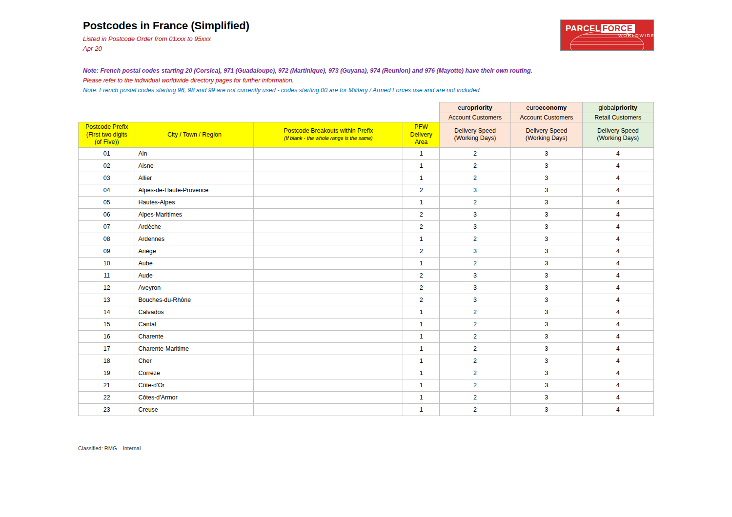Postcodes in France (Simplified)
Listed in Postcode Order from 01xxx to 95xxx
Apr-20
PARCELFORCE
WORLDWIDE
Note: French postal codes starting 20 (Corsica), 971 (Guadaloupe), 972 (Martinique), 973 (Guyana), 974 (Reunion) and 976 (Mayotte) have their own routing.
Please refer to the individual worldwide directory pages for further information.
Note: French postal codes starting 96, 98 and 99 are not currently used - codes starting 00 are for Military / Armed Forces use and are not included
| | euro priority | euro economy | global priority |
| --- | --- | --- | --- |
| | Account Customers | Account Customers | Retail Customers |
| Postcode Prefix (First two digits (of Five)) | City / Town / Region | Postcode Breakouts within Prefix (If blank - the whole range is the same) | PFW Delivery Area | Delivery Speed (Working Days) | Delivery Speed (Working Days) | Delivery Speed (Working Days) |
| 01 | Ain | | 1 | 2 | 3 | 4 |
| 02 | Aisne | | 1 | 2 | 3 | 4 |
| 03 | Allier | | 1 | 2 | 3 | 4 |
| 04 | Alpes-de-Haute-Provence | | 2 | 3 | 3 | 4 |
| 05 | Hautes-Alpes | | 1 | 2 | 3 | 4 |
| 06 | Alpes-Maritimes | | 2 | 3 | 3 | 4 |
| 07 | Ardèche | | 2 | 3 | 3 | 4 |
| 08 | Ardennes | | 1 | 2 | 3 | 4 |
| 09 | Ariège | | 2 | 3 | 3 | 4 |
| 10 | Aube | | 1 | 2 | 3 | 4 |
| 11 | Aude | | 2 | 3 | 3 | 4 |
| 12 | Aveyron | | 2 | 3 | 3 | 4 |
| 13 | Bouches-du-Rhône | | 2 | 3 | 3 | 4 |
| 14 | Calvados | | 1 | 2 | 3 | 4 |
| 15 | Cantal | | 1 | 2 | 3 | 4 |
| 16 | Charente | | 1 | 2 | 3 | 4 |
| 17 | Charente-Maritime | | 1 | 2 | 3 | 4 |
| 18 | Cher | | 1 | 2 | 3 | 4 |
| 19 | Corrèze | | 1 | 2 | 3 | 4 |
| 21 | Côte-d'Or | | 1 | 2 | 3 | 4 |
| 22 | Côtes-d'Armor | | 1 | 2 | 3 | 4 |
| 23 | Creuse | | 1 | 2 | 3 | 4 |
Classified: RMG – Internal